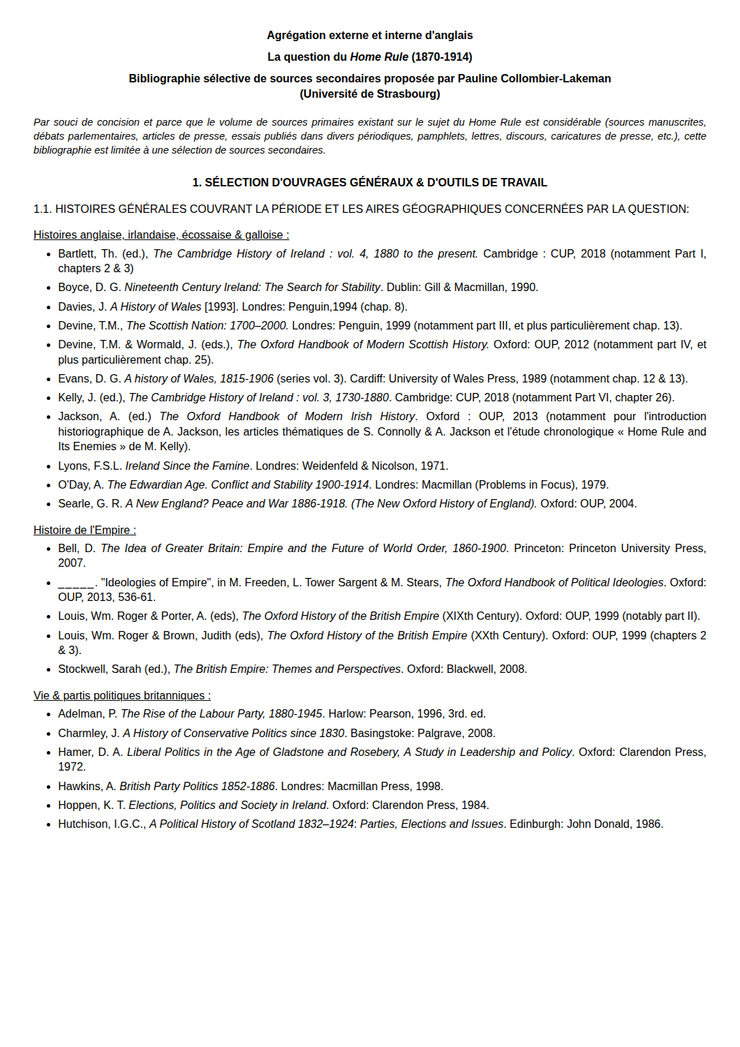Agrégation externe et interne d'anglais
La question du Home Rule (1870-1914)
Bibliographie sélective de sources secondaires proposée par Pauline Collombier-Lakeman
(Université de Strasbourg)
Par souci de concision et parce que le volume de sources primaires existant sur le sujet du Home Rule est considérable (sources manuscrites, débats parlementaires, articles de presse, essais publiés dans divers périodiques, pamphlets, lettres, discours, caricatures de presse, etc.), cette bibliographie est limitée à une sélection de sources secondaires.
1. SÉLECTION D'OUVRAGES GÉNÉRAUX & D'OUTILS DE TRAVAIL
1.1. HISTOIRES GÉNÉRALES COUVRANT LA PÉRIODE ET LES AIRES GÉOGRAPHIQUES CONCERNÉES PAR LA QUESTION:
Histoires anglaise, irlandaise, écossaise & galloise :
Bartlett, Th. (ed.), The Cambridge History of Ireland : vol. 4, 1880 to the present. Cambridge : CUP, 2018 (notamment Part I, chapters 2 & 3)
Boyce, D. G. Nineteenth Century Ireland: The Search for Stability. Dublin: Gill & Macmillan, 1990.
Davies, J. A History of Wales [1993]. Londres: Penguin,1994 (chap. 8).
Devine, T.M., The Scottish Nation: 1700–2000. Londres: Penguin, 1999 (notamment part III, et plus particulièrement chap. 13).
Devine, T.M. & Wormald, J. (eds.), The Oxford Handbook of Modern Scottish History. Oxford: OUP, 2012 (notamment part IV, et plus particulièrement chap. 25).
Evans, D. G. A history of Wales, 1815-1906 (series vol. 3). Cardiff: University of Wales Press, 1989 (notamment chap. 12 & 13).
Kelly, J. (ed.), The Cambridge History of Ireland : vol. 3, 1730-1880. Cambridge: CUP, 2018 (notamment Part VI, chapter 26).
Jackson, A. (ed.) The Oxford Handbook of Modern Irish History. Oxford : OUP, 2013 (notamment pour l'introduction historiographique de A. Jackson, les articles thématiques de S. Connolly & A. Jackson et l'étude chronologique « Home Rule and Its Enemies » de M. Kelly).
Lyons, F.S.L. Ireland Since the Famine. Londres: Weidenfeld & Nicolson, 1971.
O'Day, A. The Edwardian Age. Conflict and Stability 1900-1914. Londres: Macmillan (Problems in Focus), 1979.
Searle, G. R. A New England? Peace and War 1886-1918. (The New Oxford History of England). Oxford: OUP, 2004.
Histoire de l'Empire :
Bell, D. The Idea of Greater Britain: Empire and the Future of World Order, 1860-1900. Princeton: Princeton University Press, 2007.
_____. "Ideologies of Empire", in M. Freeden, L. Tower Sargent & M. Stears, The Oxford Handbook of Political Ideologies. Oxford: OUP, 2013, 536-61.
Louis, Wm. Roger & Porter, A. (eds), The Oxford History of the British Empire (XIXth Century). Oxford: OUP, 1999 (notably part II).
Louis, Wm. Roger & Brown, Judith (eds), The Oxford History of the British Empire (XXth Century). Oxford: OUP, 1999 (chapters 2 & 3).
Stockwell, Sarah (ed.), The British Empire: Themes and Perspectives. Oxford: Blackwell, 2008.
Vie & partis politiques britanniques :
Adelman, P. The Rise of the Labour Party, 1880-1945. Harlow: Pearson, 1996, 3rd. ed.
Charmley, J. A History of Conservative Politics since 1830. Basingstoke: Palgrave, 2008.
Hamer, D. A. Liberal Politics in the Age of Gladstone and Rosebery, A Study in Leadership and Policy. Oxford: Clarendon Press, 1972.
Hawkins, A. British Party Politics 1852-1886. Londres: Macmillan Press, 1998.
Hoppen, K. T. Elections, Politics and Society in Ireland. Oxford: Clarendon Press, 1984.
Hutchison, I.G.C., A Political History of Scotland 1832–1924: Parties, Elections and Issues. Edinburgh: John Donald, 1986.